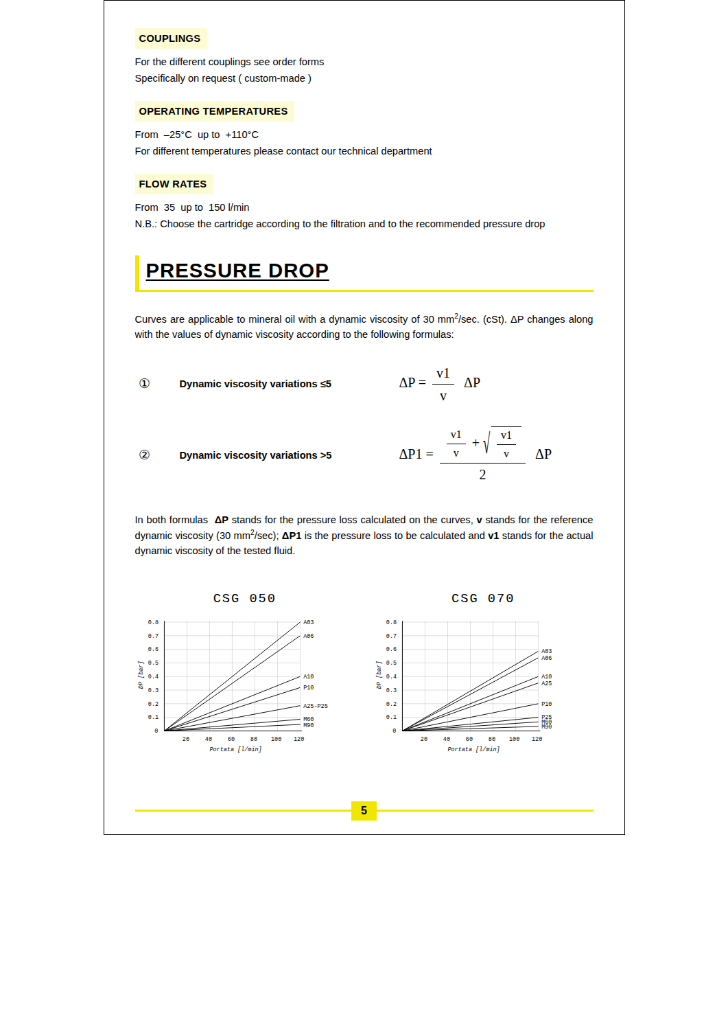COUPLINGS
For the different couplings see order forms
Specifically on request ( custom-made )
OPERATING TEMPERATURES
From –25°C up to +110°C
For different temperatures please contact our technical department
FLOW RATES
From 35 up to 150 l/min
N.B.: Choose the cartridge according to the filtration and to the recommended pressure drop
PRESSURE DROP
Curves are applicable to mineral oil with a dynamic viscosity of 30 mm2/sec. (cSt). ΔP changes along with the values of dynamic viscosity according to the following formulas:
①
Dynamic viscosity variations ≤5
ΔP = v1 v ΔP
②
Dynamic viscosity variations >5
ΔP1 = v1 v + v1 v 2 ΔP
In both formulas ΔP stands for the pressure loss calculated on the curves, v stands for the reference dynamic viscosity (30 mm2/sec); ΔP1 is the pressure loss to be calculated and v1 stands for the actual dynamic viscosity of the tested fluid.
CSG 050
0.8 0.7 0.6 0.5 0.4 0.3 0.2 0.1 0 20 40 60 80 100 120 DP [bar] Portata [l/min] A03 A06 A10 P10 A25-P25 M60 M90
CSG 070
0.8 0.7 0.6 0.5 0.4 0.3 0.2 0.1 0 20 40 60 80 100 120 DP [bar] Portata [l/min] A03 A06 A10 A25 P10 P25 M60 M90
5